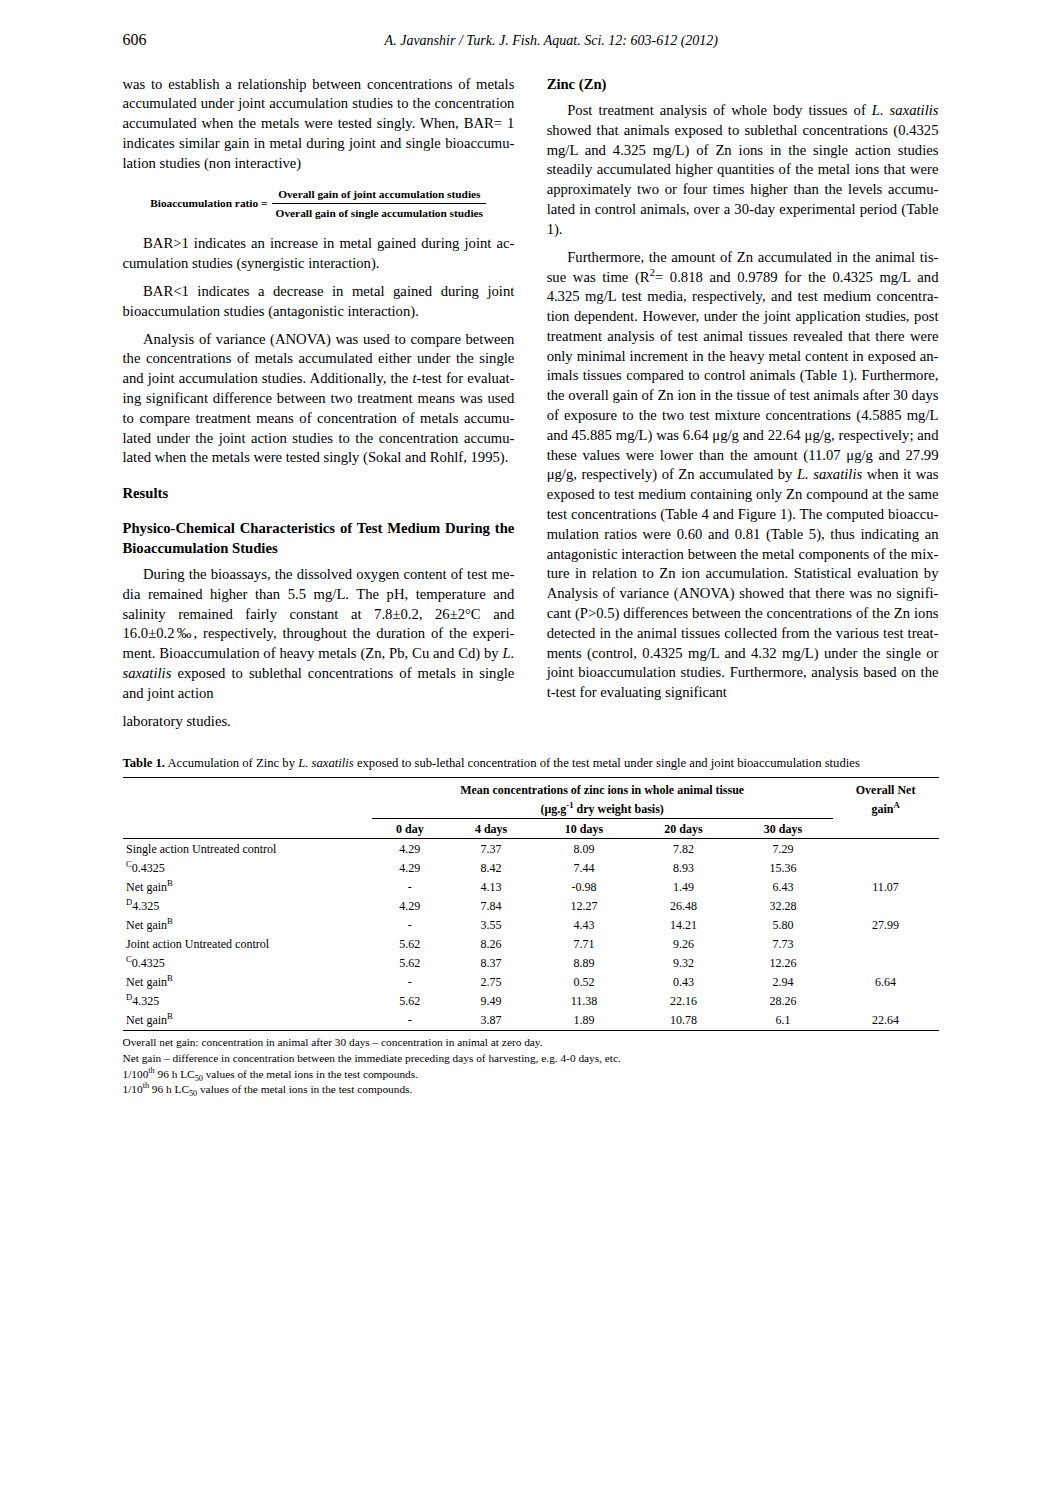606 A. Javanshir / Turk. J. Fish. Aquat. Sci. 12: 603-612 (2012)
was to establish a relationship between concentrations of metals accumulated under joint accumulation studies to the concentration accumulated when the metals were tested singly. When, BAR= 1 indicates similar gain in metal during joint and single bioaccumulation studies (non interactive)
| Bioaccumulation ratio = | Overall gain of joint accumulation studies Overall gain of single accumulation studies |
BAR>1 indicates an increase in metal gained during joint accumulation studies (synergistic interaction).
BAR<1 indicates a decrease in metal gained during joint bioaccumulation studies (antagonistic interaction).
Analysis of variance (ANOVA) was used to compare between the concentrations of metals accumulated either under the single and joint accumulation studies. Additionally, the t-test for evaluating significant difference between two treatment means was used to compare treatment means of concentration of metals accumulated under the joint action studies to the concentration accumulated when the metals were tested singly (Sokal and Rohlf, 1995).
Results
Physico-Chemical Characteristics of Test Medium During the Bioaccumulation Studies
During the bioassays, the dissolved oxygen content of test media remained higher than 5.5 mg/L. The pH, temperature and salinity remained fairly constant at 7.8±0.2, 26±2°C and 16.0±0.2‰, respectively, throughout the duration of the experiment. Bioaccumulation of heavy metals (Zn, Pb, Cu and Cd) by L. saxatilis exposed to sublethal concentrations of metals in single and joint action
laboratory studies.
Zinc (Zn)
Post treatment analysis of whole body tissues of L. saxatilis showed that animals exposed to sublethal concentrations (0.4325 mg/L and 4.325 mg/L) of Zn ions in the single action studies steadily accumulated higher quantities of the metal ions that were approximately two or four times higher than the levels accumulated in control animals, over a 30-day experimental period (Table 1).
Furthermore, the amount of Zn accumulated in the animal tissue was time (R2= 0.818 and 0.9789 for the 0.4325 mg/L and 4.325 mg/L test media, respectively, and test medium concentration dependent. However, under the joint application studies, post treatment analysis of test animal tissues revealed that there were only minimal increment in the heavy metal content in exposed animals tissues compared to control animals (Table 1). Furthermore, the overall gain of Zn ion in the tissue of test animals after 30 days of exposure to the two test mixture concentrations (4.5885 mg/L and 45.885 mg/L) was 6.64 μg/g and 22.64 μg/g, respectively; and these values were lower than the amount (11.07 μg/g and 27.99 μg/g, respectively) of Zn accumulated by L. saxatilis when it was exposed to test medium containing only Zn compound at the same test concentrations (Table 4 and Figure 1). The computed bioaccumulation ratios were 0.60 and 0.81 (Table 5), thus indicating an antagonistic interaction between the metal components of the mixture in relation to Zn ion accumulation. Statistical evaluation by Analysis of variance (ANOVA) showed that there was no significant (P>0.5) differences between the concentrations of the Zn ions detected in the animal tissues collected from the various test treatments (control, 0.4325 mg/L and 4.32 mg/L) under the single or joint bioaccumulation studies. Furthermore, analysis based on the t-test for evaluating significant
Table 1. Accumulation of Zinc by L. saxatilis exposed to sub-lethal concentration of the test metal under single and joint bioaccumulation studies
| | Mean concentrations of zinc ions in whole animal tissue | Overall Net |
| --- | --- | --- |
| | (μg.g -1 dry weight basis) | gain A |
| | 0 day | 4 days | 10 days | 20 days | 30 days | |
| Single action Untreated control | 4.29 | 7.37 | 8.09 | 7.82 | 7.29 | |
| C 0.4325 | 4.29 | 8.42 | 7.44 | 8.93 | 15.36 | |
| Net gain B | - | 4.13 | -0.98 | 1.49 | 6.43 | 11.07 |
| D 4.325 | 4.29 | 7.84 | 12.27 | 26.48 | 32.28 | |
| Net gain B | - | 3.55 | 4.43 | 14.21 | 5.80 | 27.99 |
| Joint action Untreated control | 5.62 | 8.26 | 7.71 | 9.26 | 7.73 | |
| C 0.4325 | 5.62 | 8.37 | 8.89 | 9.32 | 12.26 | |
| Net gain B | - | 2.75 | 0.52 | 0.43 | 2.94 | 6.64 |
| D 4.325 | 5.62 | 9.49 | 11.38 | 22.16 | 28.26 | |
| Net gain B | - | 3.87 | 1.89 | 10.78 | 6.1 | 22.64 |
Overall net gain: concentration in animal after 30 days – concentration in animal at zero day.
Net gain – difference in concentration between the immediate preceding days of harvesting, e.g. 4-0 days, etc.
1/100th 96 h LC50 values of the metal ions in the test compounds.
1/10th 96 h LC50 values of the metal ions in the test compounds.